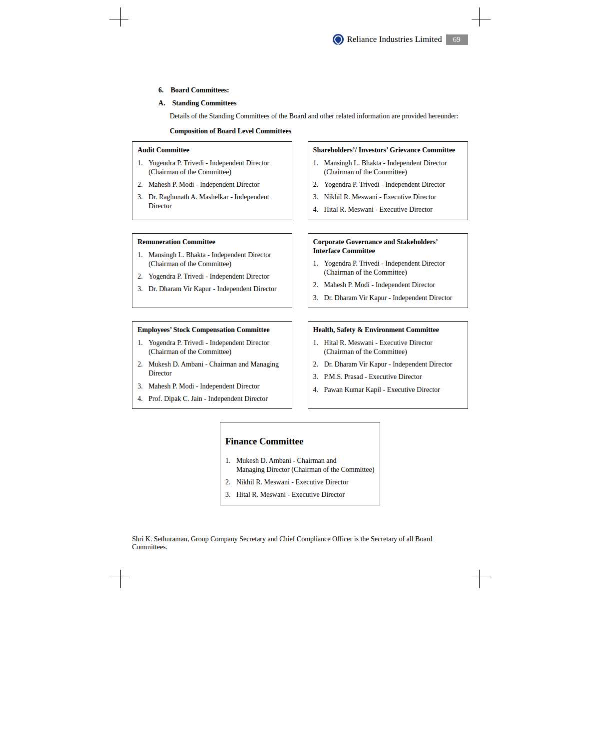Reliance Industries Limited
69
6. Board Committees:
A. Standing Committees
Details of the Standing Committees of the Board and other related information are provided hereunder:
Composition of Board Level Committees
Audit Committee
1. Yogendra P. Trivedi - Independent Director(Chairman of the Committee)
2. Mahesh P. Modi - Independent Director
3. Dr. Raghunath A. Mashelkar - Independent Director
Shareholders’/ Investors’ Grievance Committee
1. Mansingh L. Bhakta - Independent Director(Chairman of the Committee)
2. Yogendra P. Trivedi - Independent Director
3. Nikhil R. Meswani - Executive Director
4. Hital R. Meswani - Executive Director
Remuneration Committee
1. Mansingh L. Bhakta - Independent Director(Chairman of the Committee)
2. Yogendra P. Trivedi - Independent Director
3. Dr. Dharam Vir Kapur - Independent Director
Corporate Governance and Stakeholders’ Interface Committee
1. Yogendra P. Trivedi - Independent Director(Chairman of the Committee)
2. Mahesh P. Modi - Independent Director
3. Dr. Dharam Vir Kapur - Independent Director
Employees’ Stock Compensation Committee
1. Yogendra P. Trivedi - Independent Director(Chairman of the Committee)
2. Mukesh D. Ambani - Chairman and Managing Director
3. Mahesh P. Modi - Independent Director
4. Prof. Dipak C. Jain - Independent Director
Health, Safety & Environment Committee
1. Hital R. Meswani - Executive Director(Chairman of the Committee)
2. Dr. Dharam Vir Kapur - Independent Director
3. P.M.S. Prasad - Executive Director
4. Pawan Kumar Kapil - Executive Director
Finance Committee
1. Mukesh D. Ambani - Chairman andManaging Director (Chairman of the Committee)
2. Nikhil R. Meswani - Executive Director
3. Hital R. Meswani - Executive Director
Shri K. Sethuraman, Group Company Secretary and Chief Compliance Officer is the Secretary of all Board Committees.